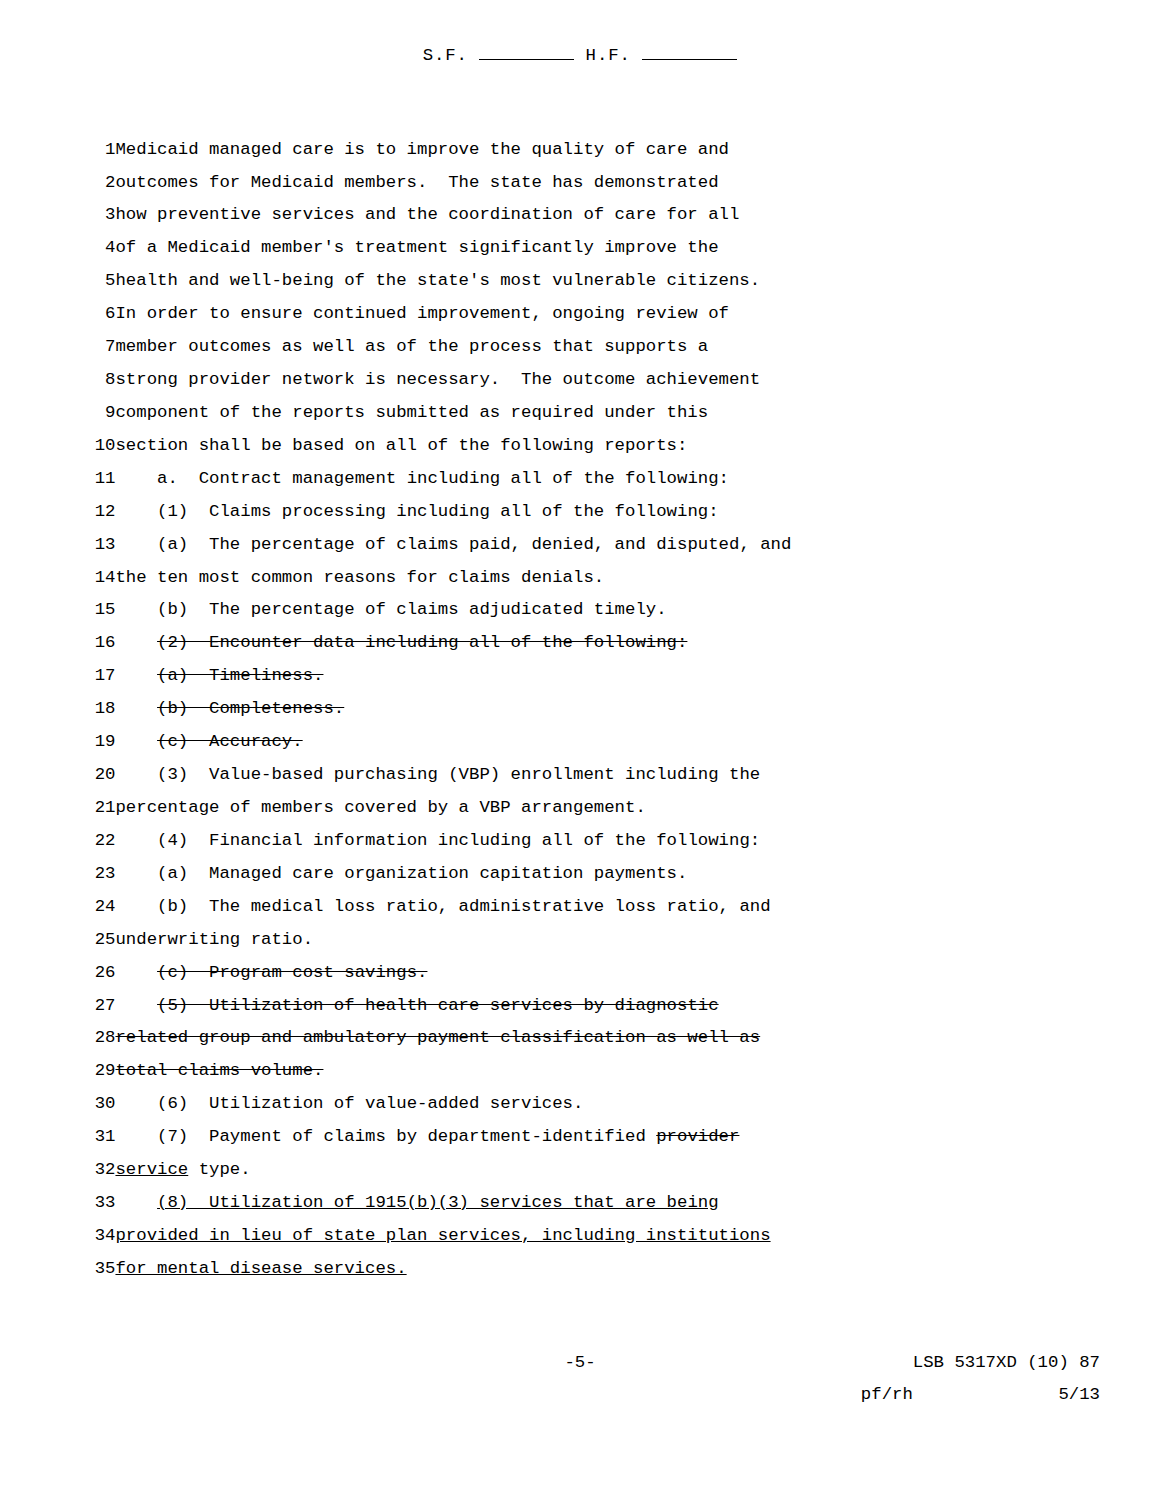S.F. H.F.
| 1 | Medicaid managed care is to improve the quality of care and |
| 2 | outcomes for Medicaid members. The state has demonstrated |
| 3 | how preventive services and the coordination of care for all |
| 4 | of a Medicaid member's treatment significantly improve the |
| 5 | health and well-being of the state's most vulnerable citizens. |
| 6 | In order to ensure continued improvement, ongoing review of |
| 7 | member outcomes as well as of the process that supports a |
| 8 | strong provider network is necessary. The outcome achievement |
| 9 | component of the reports submitted as required under this |
| 10 | section shall be based on all of the following reports: |
| 11 | a. Contract management including all of the following: |
| 12 | (1) Claims processing including all of the following: |
| 13 | (a) The percentage of claims paid, denied, and disputed, and |
| 14 | the ten most common reasons for claims denials. |
| 15 | (b) The percentage of claims adjudicated timely. |
| 16 | (2) Encounter data including all of the following: |
| 17 | (a) Timeliness. |
| 18 | (b) Completeness. |
| 19 | (c) Accuracy. |
| 20 | (3) Value-based purchasing (VBP) enrollment including the |
| 21 | percentage of members covered by a VBP arrangement. |
| 22 | (4) Financial information including all of the following: |
| 23 | (a) Managed care organization capitation payments. |
| 24 | (b) The medical loss ratio, administrative loss ratio, and |
| 25 | underwriting ratio. |
| 26 | (c) Program cost savings. |
| 27 | (5) Utilization of health care services by diagnostic |
| 28 | related group and ambulatory payment classification as well as |
| 29 | total claims volume. |
| 30 | (6) Utilization of value-added services. |
| 31 | (7) Payment of claims by department-identified provider |
| 32 | service type. |
| 33 | (8) Utilization of 1915(b)(3) services that are being |
| 34 | provided in lieu of state plan services, including institutions |
| 35 | for mental disease services. |
-5-
LSB 5317XD (10) 87
pf/rh 5/13